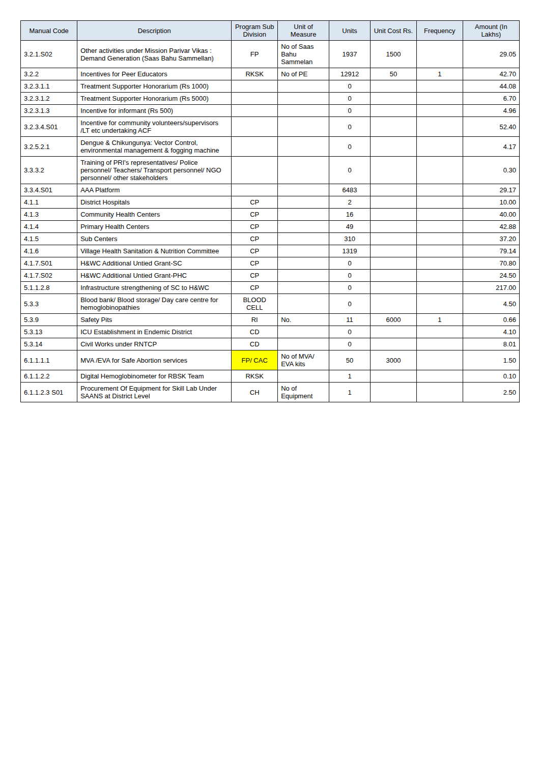| Manual Code | Description | Program Sub Division | Unit of Measure | Units | Unit Cost Rs. | Frequency | Amount (In Lakhs) |
| --- | --- | --- | --- | --- | --- | --- | --- |
| 3.2.1.S02 | Other activities under Mission Parivar Vikas : Demand Generation (Saas Bahu Sammellan) | FP | No of Saas Bahu Sammelan | 1937 | 1500 | | 29.05 |
| 3.2.2 | Incentives for Peer Educators | RKSK | No of PE | 12912 | 50 | 1 | 42.70 |
| 3.2.3.1.1 | Treatment Supporter Honorarium (Rs 1000) | | | 0 | | | 44.08 |
| 3.2.3.1.2 | Treatment Supporter Honorarium (Rs 5000) | | | 0 | | | 6.70 |
| 3.2.3.1.3 | Incentive for informant (Rs 500) | | | 0 | | | 4.96 |
| 3.2.3.4.S01 | Incentive for community volunteers/supervisors /LT etc undertaking ACF | | | 0 | | | 52.40 |
| 3.2.5.2.1 | Dengue & Chikungunya: Vector Control, environmental management & fogging machine | | | 0 | | | 4.17 |
| 3.3.3.2 | Training of PRI's representatives/ Police personnel/ Teachers/ Transport personnel/ NGO personnel/ other stakeholders | | | 0 | | | 0.30 |
| 3.3.4.S01 | AAA Platform | | | 6483 | | | 29.17 |
| 4.1.1 | District Hospitals | CP | | 2 | | | 10.00 |
| 4.1.3 | Community Health Centers | CP | | 16 | | | 40.00 |
| 4.1.4 | Primary Health Centers | CP | | 49 | | | 42.88 |
| 4.1.5 | Sub Centers | CP | | 310 | | | 37.20 |
| 4.1.6 | Village Health Sanitation & Nutrition Committee | CP | | 1319 | | | 79.14 |
| 4.1.7.S01 | H&WC Additional Untied Grant-SC | CP | | 0 | | | 70.80 |
| 4.1.7.S02 | H&WC Additional Untied Grant-PHC | CP | | 0 | | | 24.50 |
| 5.1.1.2.8 | Infrastructure strengthening of SC to H&WC | CP | | 0 | | | 217.00 |
| 5.3.3 | Blood bank/ Blood storage/ Day care centre for hemoglobinopathies | BLOOD CELL | | 0 | | | 4.50 |
| 5.3.9 | Safety Pits | RI | No. | 11 | 6000 | 1 | 0.66 |
| 5.3.13 | ICU Establishment in Endemic District | CD | | 0 | | | 4.10 |
| 5.3.14 | Civil Works under RNTCP | CD | | 0 | | | 8.01 |
| 6.1.1.1.1 | MVA /EVA for Safe Abortion services | FP/ CAC | No of MVA/ EVA kits | 50 | 3000 | | 1.50 |
| 6.1.1.2.2 | Digital Hemoglobinometer for RBSK Team | RKSK | | 1 | | | 0.10 |
| 6.1.1.2.3 S01 | Procurement Of Equipment for Skill Lab Under SAANS at District Level | CH | No of Equipment | 1 | | | 2.50 |